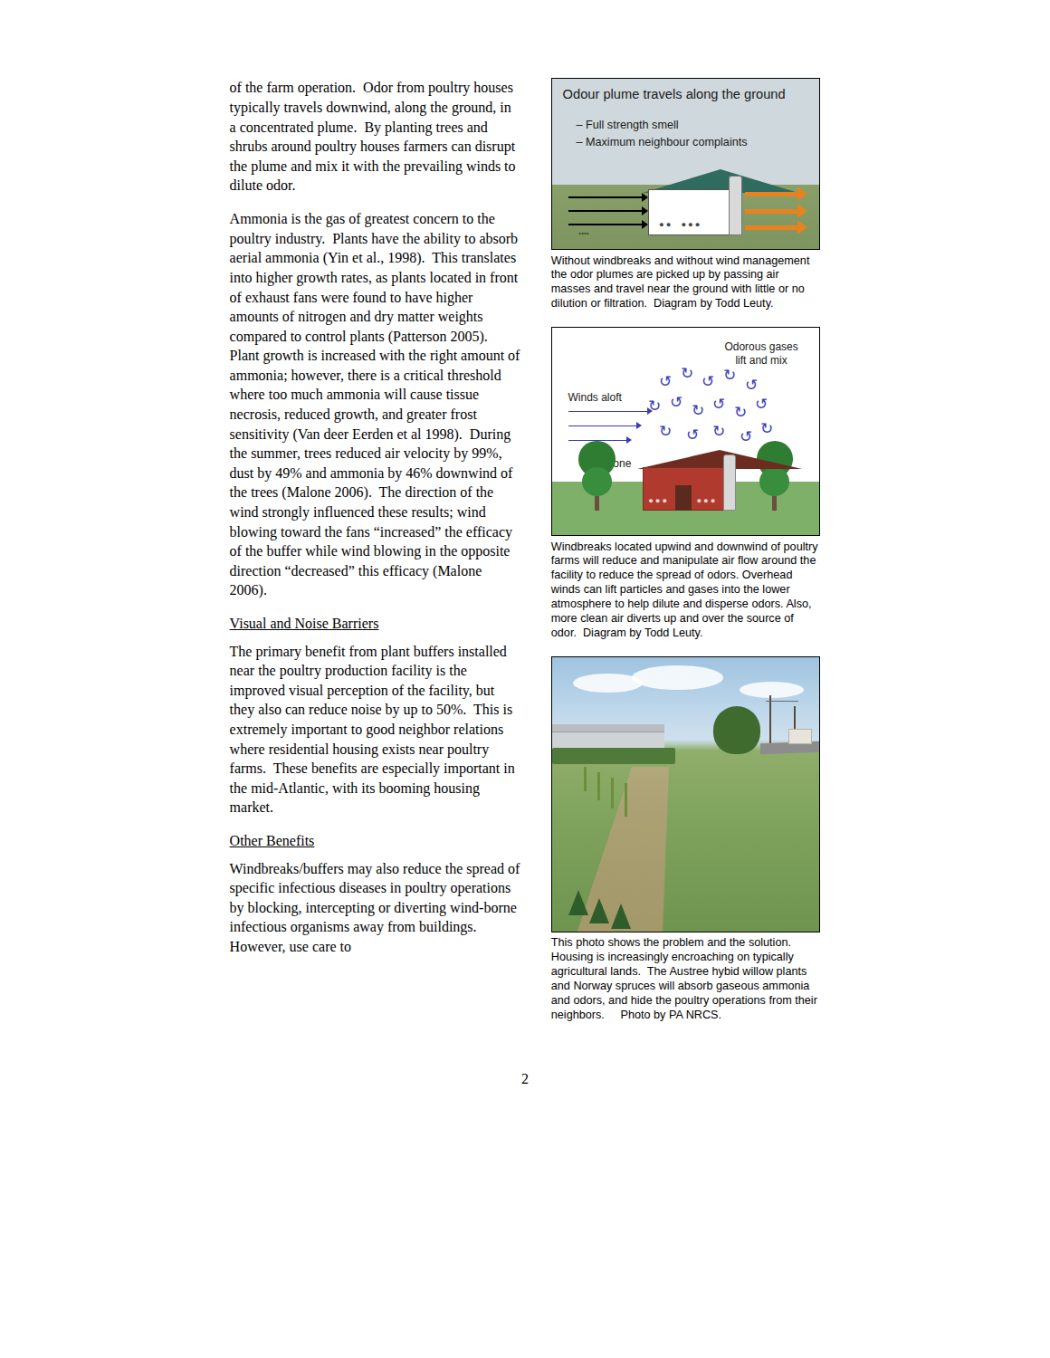of the farm operation. Odor from poultry houses typically travels downwind, along the ground, in a concentrated plume. By planting trees and shrubs around poultry houses farmers can disrupt the plume and mix it with the prevailing winds to dilute odor.
Ammonia is the gas of greatest concern to the poultry industry. Plants have the ability to absorb aerial ammonia (Yin et al., 1998). This translates into higher growth rates, as plants located in front of exhaust fans were found to have higher amounts of nitrogen and dry matter weights compared to control plants (Patterson 2005). Plant growth is increased with the right amount of ammonia; however, there is a critical threshold where too much ammonia will cause tissue necrosis, reduced growth, and greater frost sensitivity (Van deer Eerden et al 1998). During the summer, trees reduced air velocity by 99%, dust by 49% and ammonia by 46% downwind of the trees (Malone 2006). The direction of the wind strongly influenced these results; wind blowing toward the fans “increased” the efficacy of the buffer while wind blowing in the opposite direction “decreased” this efficacy (Malone 2006).
Visual and Noise Barriers
The primary benefit from plant buffers installed near the poultry production facility is the improved visual perception of the facility, but they also can reduce noise by up to 50%. This is extremely important to good neighbor relations where residential housing exists near poultry farms. These benefits are especially important in the mid-Atlantic, with its booming housing market.
Other Benefits
Windbreaks/buffers may also reduce the spread of specific infectious diseases in poultry operations by blocking, intercepting or diverting wind-borne infectious organisms away from buildings. However, use care to
Odour plume travels along the ground
– Full strength smell
– Maximum neighbour complaints
●● ●●●
••••
Without windbreaks and without wind management the odor plumes are picked up by passing air masses and travel near the ground with little or no dilution or filtration. Diagram by Todd Leuty.
Odorous gases
lift and mix
Winds aloft
Quiet zone
↺
↻
↺
↻
↺
↻
↺
↻
↺
↻
↺
↻
↺
↻
↺
↻
●●●
●●●
Windbreaks located upwind and downwind of poultry farms will reduce and manipulate air flow around the facility to reduce the spread of odors. Overhead winds can lift particles and gases into the lower atmosphere to help dilute and disperse odors. Also, more clean air diverts up and over the source of odor. Diagram by Todd Leuty.
This photo shows the problem and the solution. Housing is increasingly encroaching on typically agricultural lands. The Austree hybid willow plants and Norway spruces will absorb gaseous ammonia and odors, and hide the poultry operations from their neighbors. Photo by PA NRCS.
2